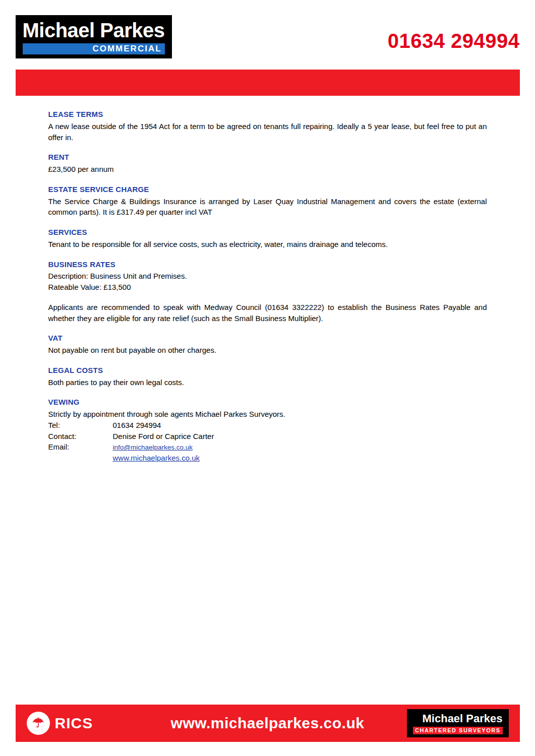Michael Parkes COMMERCIAL
01634 294994
Lease Terms
A new lease outside of the 1954 Act for a term to be agreed on tenants full repairing. Ideally a 5 year lease, but feel free to put an offer in.
Rent
£23,500 per annum
Estate Service Charge
The Service Charge & Buildings Insurance is arranged by Laser Quay Industrial Management and covers the estate (external common parts). It is £317.49 per quarter incl VAT
Services
Tenant to be responsible for all service costs, such as electricity, water, mains drainage and telecoms.
Business Rates
Description: Business Unit and Premises.
Rateable Value: £13,500
Applicants are recommended to speak with Medway Council (01634 3322222) to establish the Business Rates Payable and whether they are eligible for any rate relief (such as the Small Business Multiplier).
VAT
Not payable on rent but payable on other charges.
Legal Costs
Both parties to pay their own legal costs.
Vewing
Strictly by appointment through sole agents Michael Parkes Surveyors.
| Tel: | 01634 294994 |
| Contact: | Denise Ford or Caprice Carter |
| Email: | info@michaelparkes.co.uk |
| | www.michaelparkes.co.uk |
☂
RICS
www.michaelparkes.co.uk
Michael Parkes CHARTERED SURVEYORS